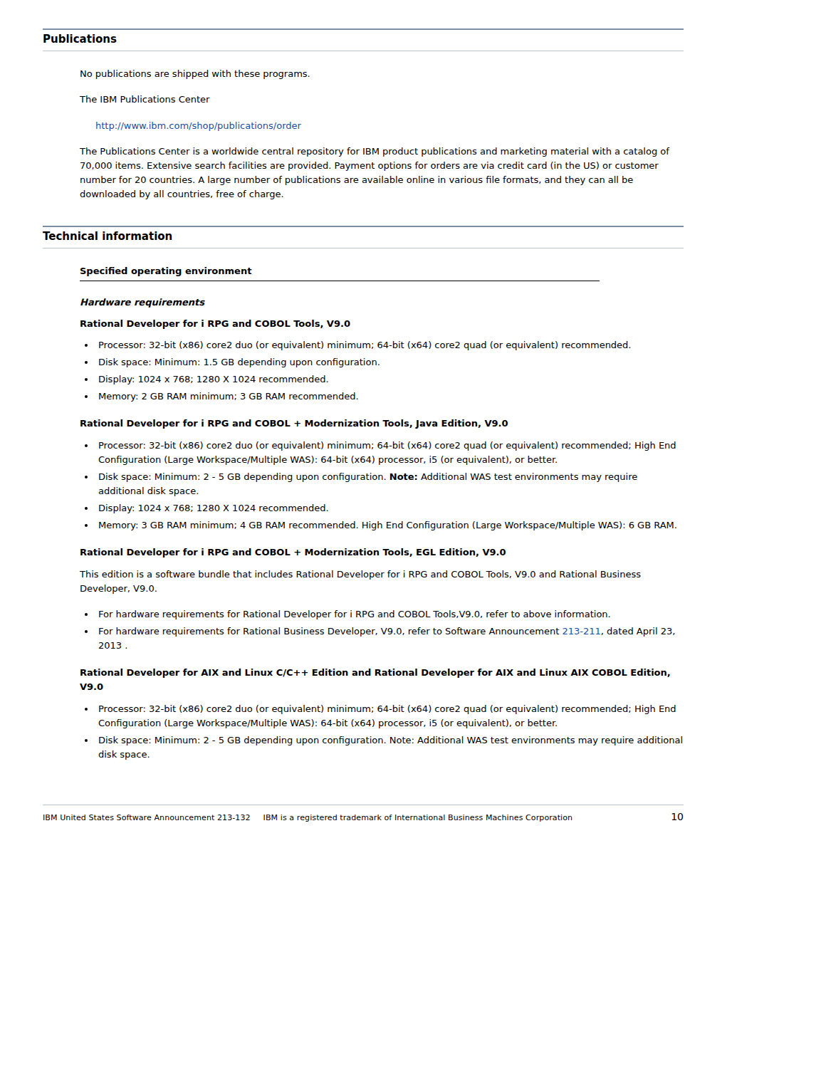Publications
No publications are shipped with these programs.
The IBM Publications Center
http://www.ibm.com/shop/publications/order
The Publications Center is a worldwide central repository for IBM product publications and marketing material with a catalog of 70,000 items. Extensive search facilities are provided. Payment options for orders are via credit card (in the US) or customer number for 20 countries. A large number of publications are available online in various file formats, and they can all be downloaded by all countries, free of charge.
Technical information
Specified operating environment
Hardware requirements
Rational Developer for i RPG and COBOL Tools, V9.0
Processor: 32-bit (x86) core2 duo (or equivalent) minimum; 64-bit (x64) core2 quad (or equivalent) recommended.
Disk space: Minimum: 1.5 GB depending upon configuration.
Display: 1024 x 768; 1280 X 1024 recommended.
Memory: 2 GB RAM minimum; 3 GB RAM recommended.
Rational Developer for i RPG and COBOL + Modernization Tools, Java Edition, V9.0
Processor: 32-bit (x86) core2 duo (or equivalent) minimum; 64-bit (x64) core2 quad (or equivalent) recommended; High End Configuration (Large Workspace/Multiple WAS): 64-bit (x64) processor, i5 (or equivalent), or better.
Disk space: Minimum: 2 - 5 GB depending upon configuration. Note: Additional WAS test environments may require additional disk space.
Display: 1024 x 768; 1280 X 1024 recommended.
Memory: 3 GB RAM minimum; 4 GB RAM recommended. High End Configuration (Large Workspace/Multiple WAS): 6 GB RAM.
Rational Developer for i RPG and COBOL + Modernization Tools, EGL Edition, V9.0
This edition is a software bundle that includes Rational Developer for i RPG and COBOL Tools, V9.0 and Rational Business Developer, V9.0.
For hardware requirements for Rational Developer for i RPG and COBOL Tools,V9.0, refer to above information.
For hardware requirements for Rational Business Developer, V9.0, refer to Software Announcement 213-211, dated April 23, 2013 .
Rational Developer for AIX and Linux C/C++ Edition and Rational Developer for AIX and Linux AIX COBOL Edition, V9.0
Processor: 32-bit (x86) core2 duo (or equivalent) minimum; 64-bit (x64) core2 quad (or equivalent) recommended; High End Configuration (Large Workspace/Multiple WAS): 64-bit (x64) processor, i5 (or equivalent), or better.
Disk space: Minimum: 2 - 5 GB depending upon configuration. Note: Additional WAS test environments may require additional disk space.
IBM United States Software Announcement 213-132 IBM is a registered trademark of International Business Machines Corporation
10